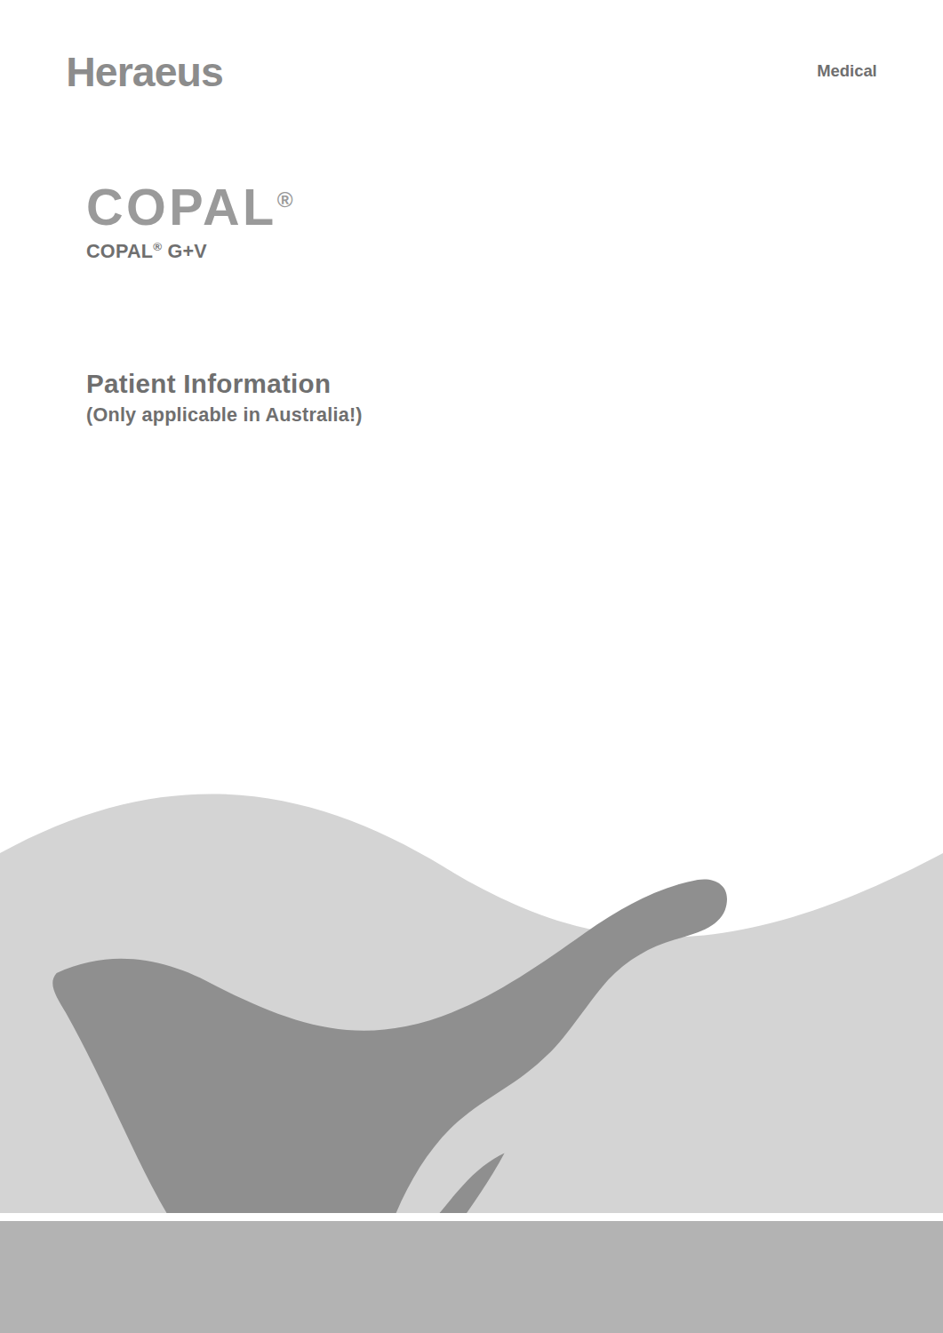Heraeus
Medical
COPAL®
COPAL® G+V
Patient Information
(Only applicable in Australia!)